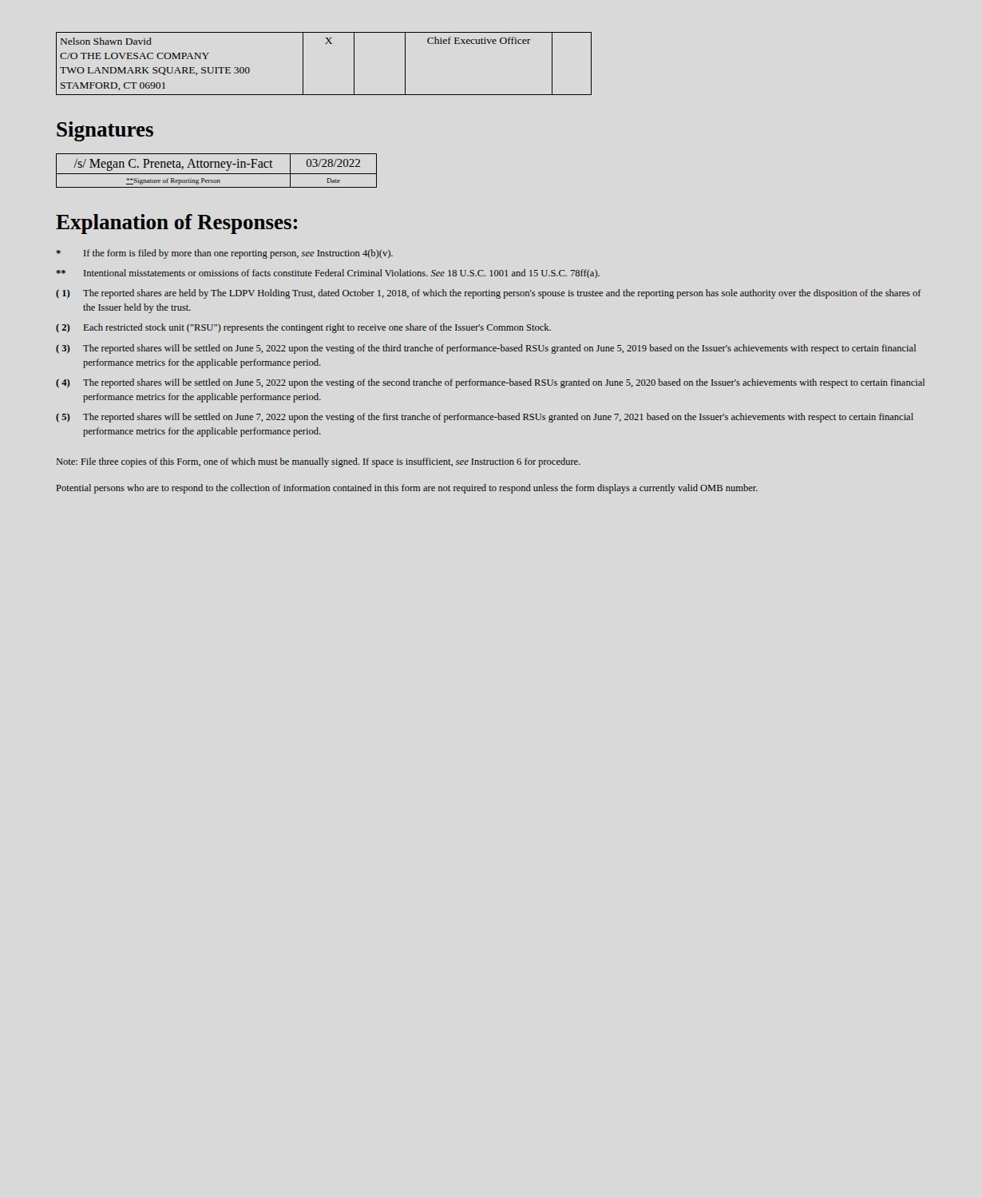| Nelson Shawn David C/O THE LOVESAC COMPANY TWO LANDMARK SQUARE, SUITE 300 STAMFORD, CT 06901 | X | | Chief Executive Officer | |
Signatures
| /s/ Megan C. Preneta, Attorney-in-Fact | 03/28/2022 |
| ** Signature of Reporting Person | Date |
Explanation of Responses:
*
If the form is filed by more than one reporting person, see Instruction 4(b)(v).
**
Intentional misstatements or omissions of facts constitute Federal Criminal Violations. See 18 U.S.C. 1001 and 15 U.S.C. 78ff(a).
( 1)
The reported shares are held by The LDPV Holding Trust, dated October 1, 2018, of which the reporting person's spouse is trustee and the reporting person has sole authority over the disposition of the shares of the Issuer held by the trust.
( 2)
Each restricted stock unit ("RSU") represents the contingent right to receive one share of the Issuer's Common Stock.
( 3)
The reported shares will be settled on June 5, 2022 upon the vesting of the third tranche of performance-based RSUs granted on June 5, 2019 based on the Issuer's achievements with respect to certain financial performance metrics for the applicable performance period.
( 4)
The reported shares will be settled on June 5, 2022 upon the vesting of the second tranche of performance-based RSUs granted on June 5, 2020 based on the Issuer's achievements with respect to certain financial performance metrics for the applicable performance period.
( 5)
The reported shares will be settled on June 7, 2022 upon the vesting of the first tranche of performance-based RSUs granted on June 7, 2021 based on the Issuer's achievements with respect to certain financial performance metrics for the applicable performance period.
Note: File three copies of this Form, one of which must be manually signed. If space is insufficient, see Instruction 6 for procedure.
Potential persons who are to respond to the collection of information contained in this form are not required to respond unless the form displays a currently valid OMB number.